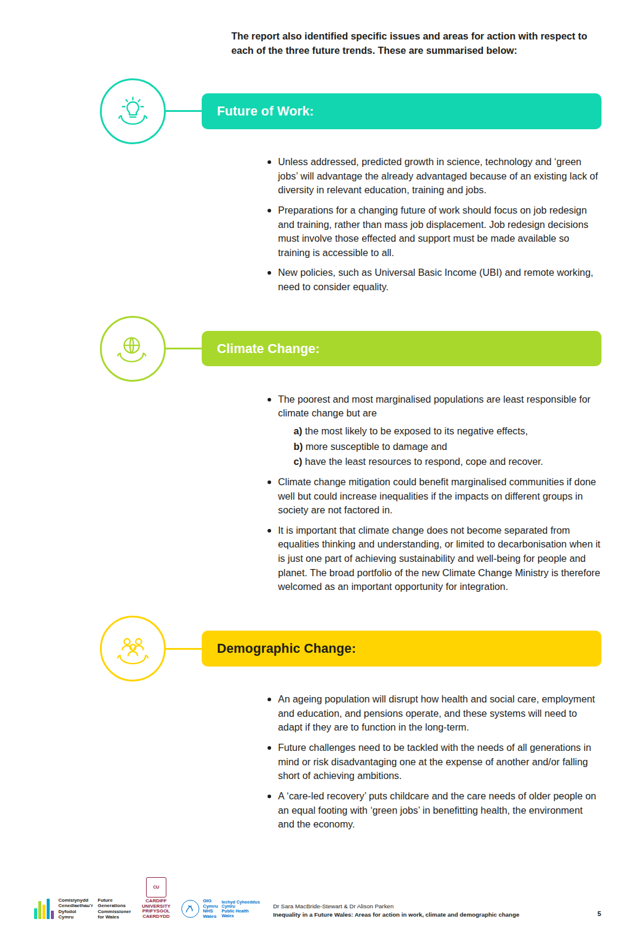The report also identified specific issues and areas for action with respect to each of the three future trends. These are summarised below:
Future of Work:
Unless addressed, predicted growth in science, technology and ‘green jobs’ will advantage the already advantaged because of an existing lack of diversity in relevant education, training and jobs.
Preparations for a changing future of work should focus on job redesign and training, rather than mass job displacement. Job redesign decisions must involve those effected and support must be made available so training is accessible to all.
New policies, such as Universal Basic Income (UBI) and remote working, need to consider equality.
Climate Change:
The poorest and most marginalised populations are least responsible for climate change but are
a) the most likely to be exposed to its negative effects,
b) more susceptible to damage and
c) have the least resources to respond, cope and recover.
Climate change mitigation could benefit marginalised communities if done well but could increase inequalities if the impacts on different groups in society are not factored in.
It is important that climate change does not become separated from equalities thinking and understanding, or limited to decarbonisation when it is just one part of achieving sustainability and well-being for people and planet. The broad portfolio of the new Climate Change Ministry is therefore welcomed as an important opportunity for integration.
Demographic Change:
An ageing population will disrupt how health and social care, employment and education, and pensions operate, and these systems will need to adapt if they are to function in the long-term.
Future challenges need to be tackled with the needs of all generations in mind or risk disadvantaging one at the expense of another and/or falling short of achieving ambitions.
A ‘care-led recovery’ puts childcare and the care needs of older people on an equal footing with ‘green jobs’ in benefitting health, the environment and the economy.
Comisiynydd Cenedlaethau’r Dyfodol Cymru
Future Generations Commissioner for Wales
CU
CARDIFF
UNIVERSITY
PRIFYSGOL
CAERDYDD
GIG
Cymru
NHS
Wales
Iechyd Cyhoeddus
Cymru
Public Health
Wales
Dr Sara MacBride-Stewart & Dr Alison Parken
Inequality in a Future Wales: Areas for action in work, climate and demographic change
5